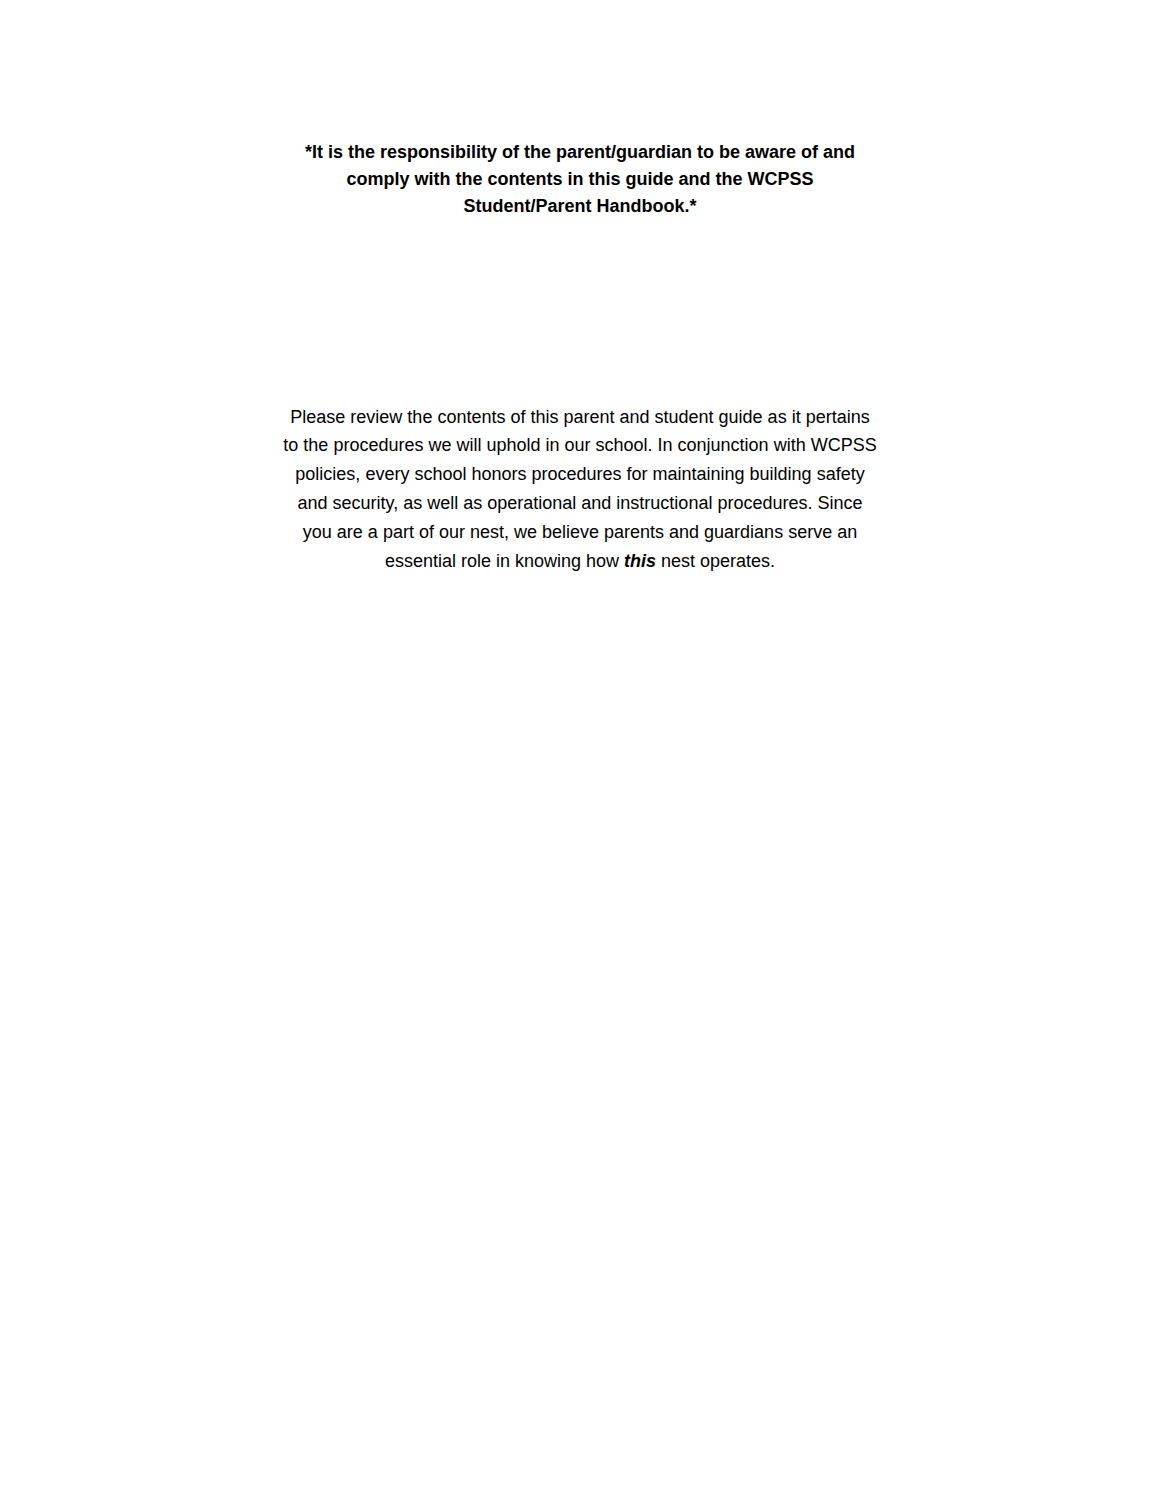*It is the responsibility of the parent/guardian to be aware of and comply with the contents in this guide and the WCPSS Student/Parent Handbook.*
Please review the contents of this parent and student guide as it pertains to the procedures we will uphold in our school. In conjunction with WCPSS policies, every school honors procedures for maintaining building safety and security, as well as operational and instructional procedures. Since you are a part of our nest, we believe parents and guardians serve an essential role in knowing how this nest operates.